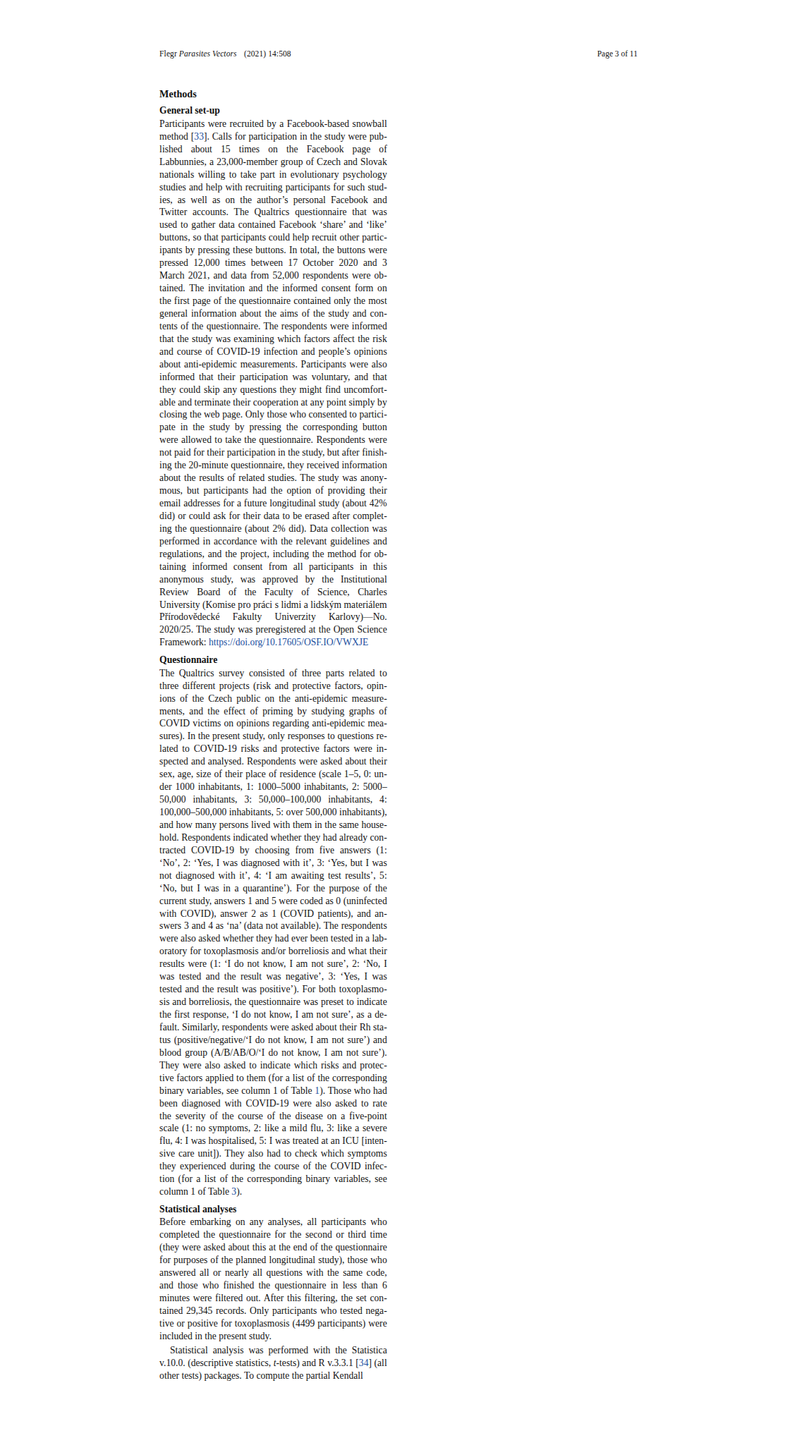Flegr Parasites Vectors(2021) 14:508
Page 3 of 11
Methods
General set-up
Participants were recruited by a Facebook-based snowball method [33]. Calls for participation in the study were published about 15 times on the Facebook page of Labbunnies, a 23,000-member group of Czech and Slovak nationals willing to take part in evolutionary psychology studies and help with recruiting participants for such studies, as well as on the author’s personal Facebook and Twitter accounts. The Qualtrics questionnaire that was used to gather data contained Facebook ‘share’ and ‘like’ buttons, so that participants could help recruit other participants by pressing these buttons. In total, the buttons were pressed 12,000 times between 17 October 2020 and 3 March 2021, and data from 52,000 respondents were obtained. The invitation and the informed consent form on the first page of the questionnaire contained only the most general information about the aims of the study and contents of the questionnaire. The respondents were informed that the study was examining which factors affect the risk and course of COVID-19 infection and people’s opinions about anti-epidemic measurements. Participants were also informed that their participation was voluntary, and that they could skip any questions they might find uncomfortable and terminate their cooperation at any point simply by closing the web page. Only those who consented to participate in the study by pressing the corresponding button were allowed to take the questionnaire. Respondents were not paid for their participation in the study, but after finishing the 20-minute questionnaire, they received information about the results of related studies. The study was anonymous, but participants had the option of providing their email addresses for a future longitudinal study (about 42% did) or could ask for their data to be erased after completing the questionnaire (about 2% did). Data collection was performed in accordance with the relevant guidelines and regulations, and the project, including the method for obtaining informed consent from all participants in this anonymous study, was approved by the Institutional Review Board of the Faculty of Science, Charles University (Komise pro práci s lidmi a lidským materiálem Přírodovědecké Fakulty Univerzity Karlovy)—No. 2020/25. The study was preregistered at the Open Science Framework: https://doi.org/10.17605/OSF.IO/VWXJE
Questionnaire
The Qualtrics survey consisted of three parts related to three different projects (risk and protective factors, opinions of the Czech public on the anti-epidemic measurements, and the effect of priming by studying graphs of COVID victims on opinions regarding anti-epidemic measures). In the present study, only responses to questions related to COVID-19 risks and protective factors were inspected and analysed. Respondents were asked about their sex, age, size of their place of residence (scale 1–5, 0: under 1000 inhabitants, 1: 1000–5000 inhabitants, 2: 5000–50,000 inhabitants, 3: 50,000–100,000 inhabitants, 4: 100,000–500,000 inhabitants, 5: over 500,000 inhabitants), and how many persons lived with them in the same household. Respondents indicated whether they had already contracted COVID-19 by choosing from five answers (1: ‘No’, 2: ‘Yes, I was diagnosed with it’, 3: ‘Yes, but I was not diagnosed with it’, 4: ‘I am awaiting test results’, 5: ‘No, but I was in a quarantine’). For the purpose of the current study, answers 1 and 5 were coded as 0 (uninfected with COVID), answer 2 as 1 (COVID patients), and answers 3 and 4 as ‘na’ (data not available). The respondents were also asked whether they had ever been tested in a laboratory for toxoplasmosis and/or borreliosis and what their results were (1: ‘I do not know, I am not sure’, 2: ‘No, I was tested and the result was negative’, 3: ‘Yes, I was tested and the result was positive’). For both toxoplasmosis and borreliosis, the questionnaire was preset to indicate the first response, ‘I do not know, I am not sure’, as a default. Similarly, respondents were asked about their Rh status (positive/negative/‘I do not know, I am not sure’) and blood group (A/B/AB/O/‘I do not know, I am not sure’). They were also asked to indicate which risks and protective factors applied to them (for a list of the corresponding binary variables, see column 1 of Table 1). Those who had been diagnosed with COVID-19 were also asked to rate the severity of the course of the disease on a five-point scale (1: no symptoms, 2: like a mild flu, 3: like a severe flu, 4: I was hospitalised, 5: I was treated at an ICU [intensive care unit]). They also had to check which symptoms they experienced during the course of the COVID infection (for a list of the corresponding binary variables, see column 1 of Table 3).
Statistical analyses
Before embarking on any analyses, all participants who completed the questionnaire for the second or third time (they were asked about this at the end of the questionnaire for purposes of the planned longitudinal study), those who answered all or nearly all questions with the same code, and those who finished the questionnaire in less than 6 minutes were filtered out. After this filtering, the set contained 29,345 records. Only participants who tested negative or positive for toxoplasmosis (4499 participants) were included in the present study.
Statistical analysis was performed with the Statistica v.10.0. (descriptive statistics, t-tests) and R v.3.3.1 [34] (all other tests) packages. To compute the partial Kendall